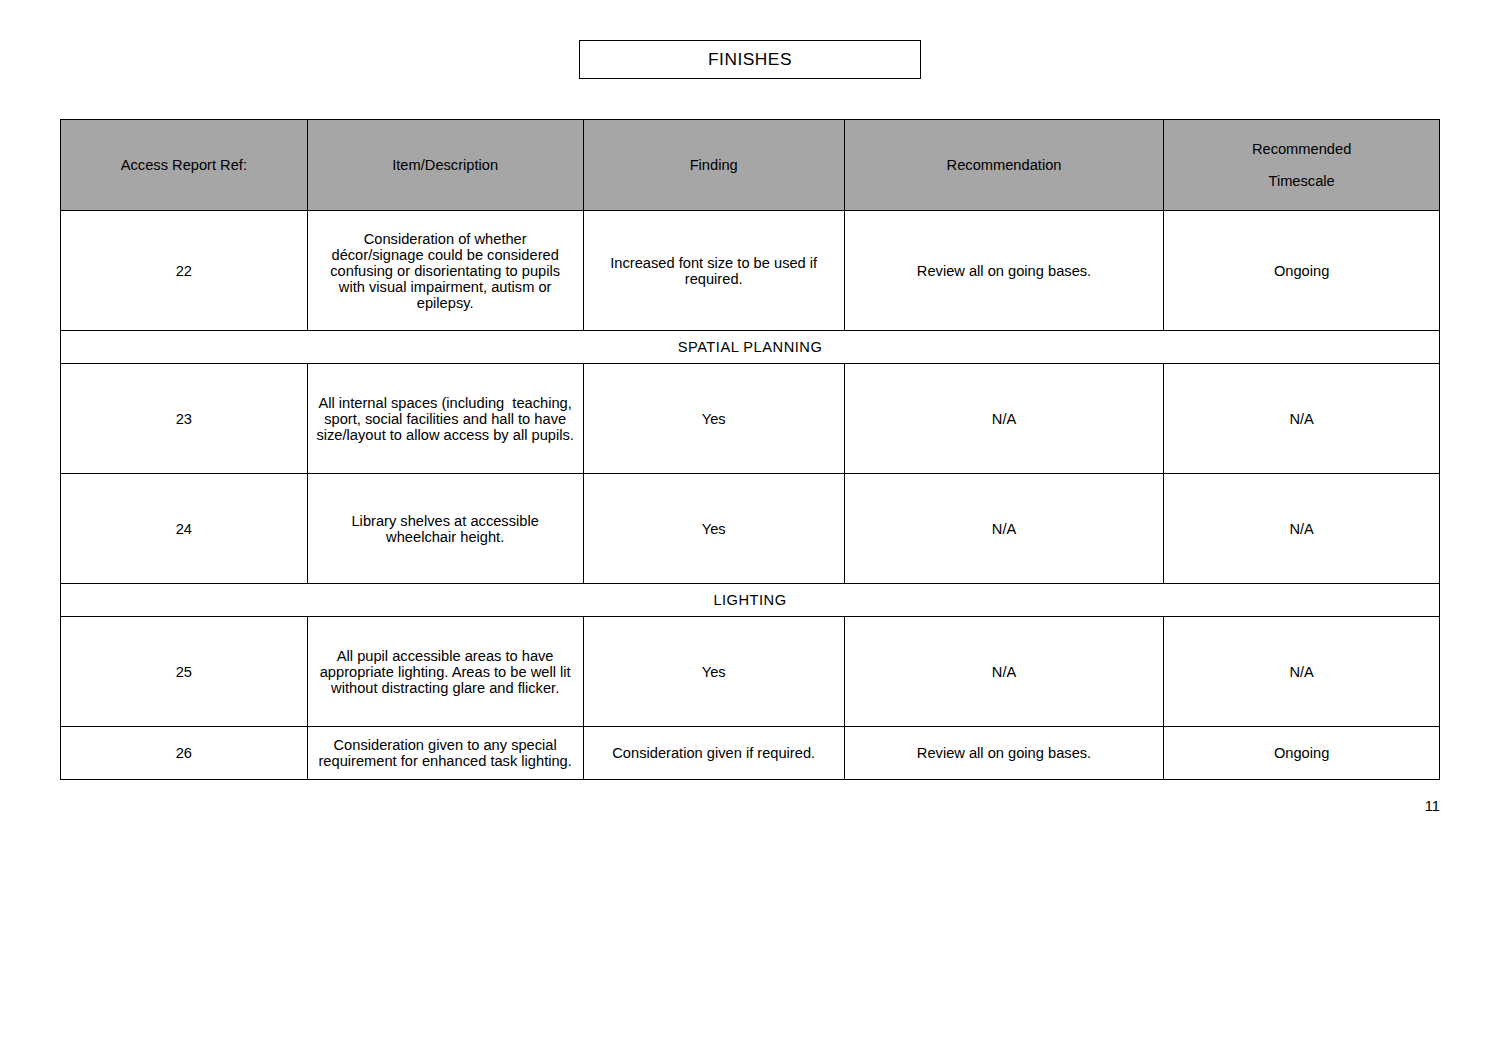FINISHES
| Access Report Ref: | Item/Description | Finding | Recommendation | Recommended Timescale |
| --- | --- | --- | --- | --- |
| 22 | Consideration of whether décor/signage could be considered confusing or disorientating to pupils with visual impairment, autism or epilepsy. | Increased font size to be used if required. | Review all on going bases. | Ongoing |
| SPATIAL PLANNING |
| 23 | All internal spaces (including teaching, sport, social facilities and hall to have size/layout to allow access by all pupils. | Yes | N/A | N/A |
| 24 | Library shelves at accessible wheelchair height. | Yes | N/A | N/A |
| LIGHTING |
| 25 | All pupil accessible areas to have appropriate lighting. Areas to be well lit without distracting glare and flicker. | Yes | N/A | N/A |
| 26 | Consideration given to any special requirement for enhanced task lighting. | Consideration given if required. | Review all on going bases. | Ongoing |
11